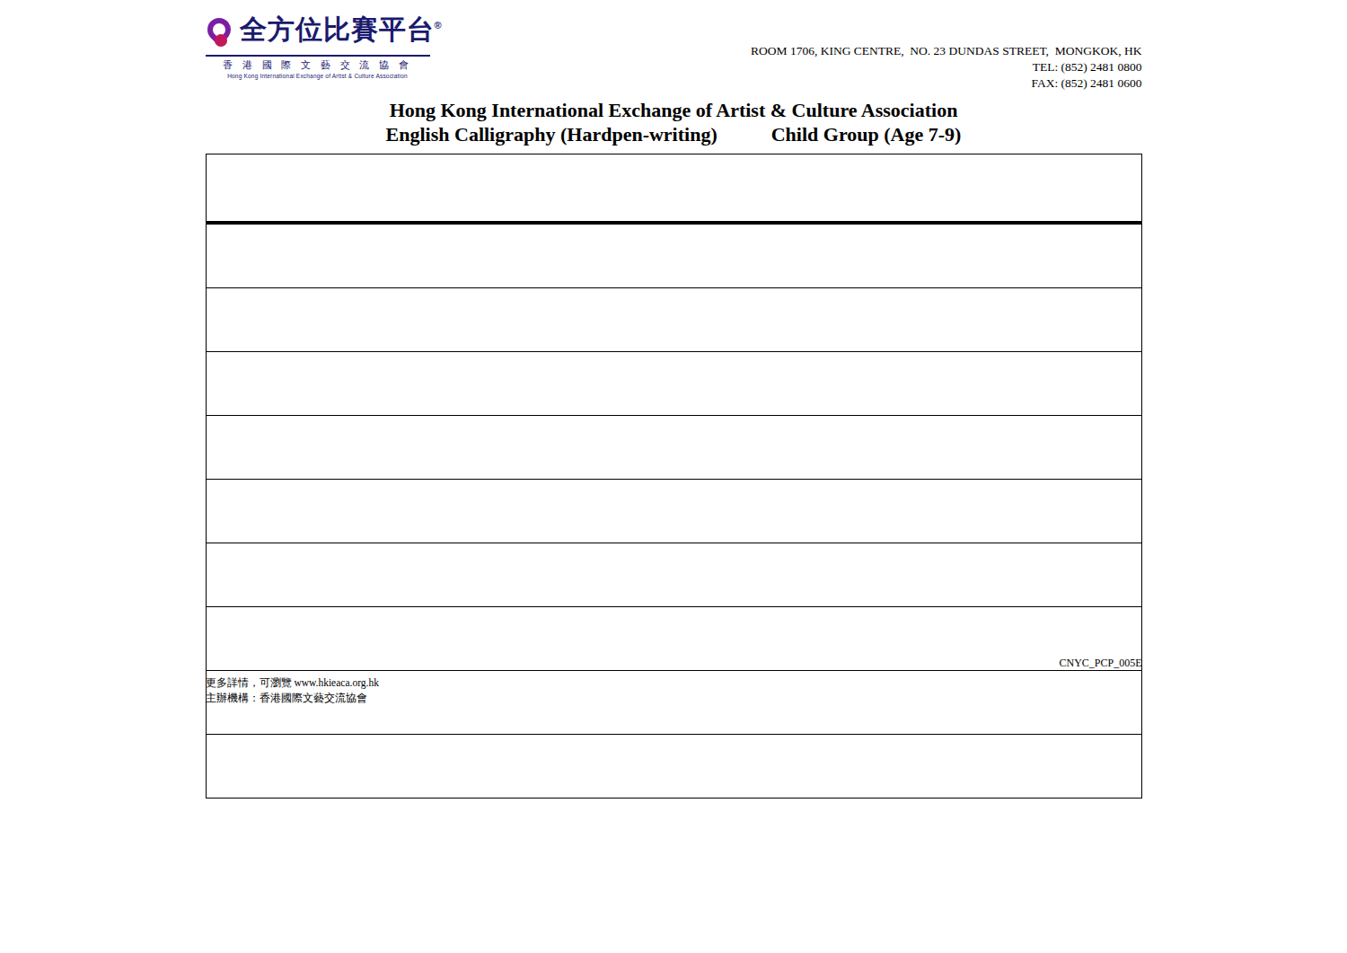全方位比賽平台®
香 港 國 際 文 藝 交 流 協 會
Hong Kong International Exchange of Artist & Culture Association
ROOM 1706, KING CENTRE, NO. 23 DUNDAS STREET, MONGKOK, HK
TEL: (852) 2481 0800
FAX: (852) 2481 0600
Hong Kong International Exchange of Artist & Culture Association
English Calligraphy (Hardpen-writing) Child Group (Age 7-9)
CNYC_PCP_005E
更多詳情，可瀏覽 www.hkieaca.org.hk
主辦機構：香港國際文藝交流協會